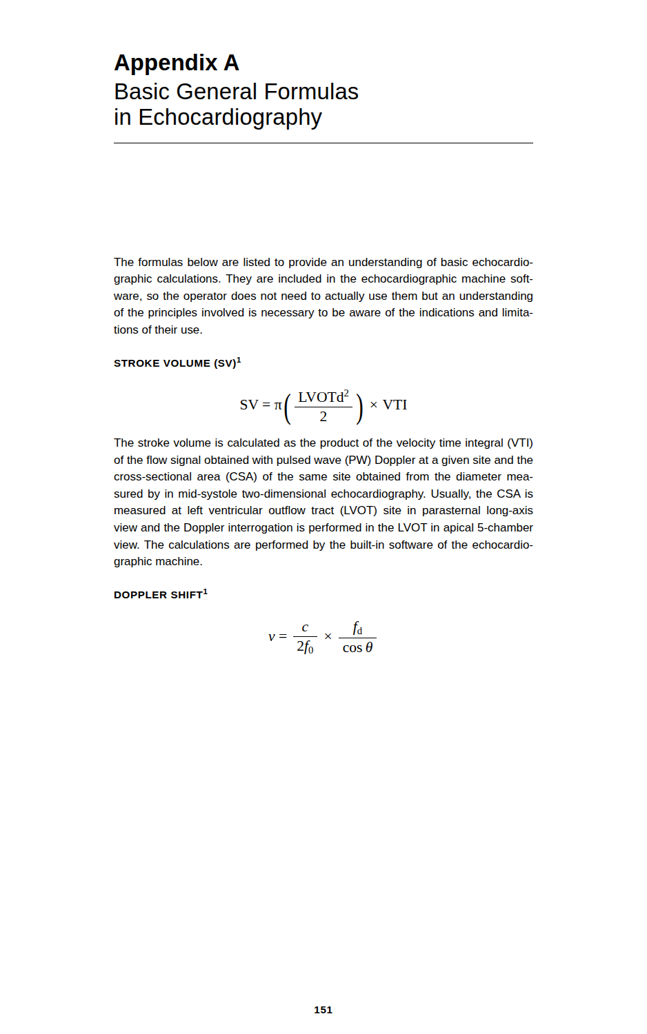Appendix A Basic General Formulas in Echocardiography
The formulas below are listed to provide an understanding of basic echocardiographic calculations. They are included in the echocardiographic machine software, so the operator does not need to actually use them but an understanding of the principles involved is necessary to be aware of the indications and limitations of their use.
Stroke Volume (SV)1
SV = π(LVOTd 22)×VTI
The stroke volume is calculated as the product of the velocity time integral (VTI) of the flow signal obtained with pulsed wave (PW) Doppler at a given site and the cross-sectional area (CSA) of the same site obtained from the diameter measured by in mid-systole two-dimensional echocardiography. Usually, the CSA is measured at left ventricular outflow tract (LVOT) site in parasternal long-axis view and the Doppler interrogation is performed in the LVOT in apical 5-chamber view. The calculations are performed by the built-in software of the echocardiographic machine.
Doppler Shift1
v = c 2f 0×fd cos θ
151